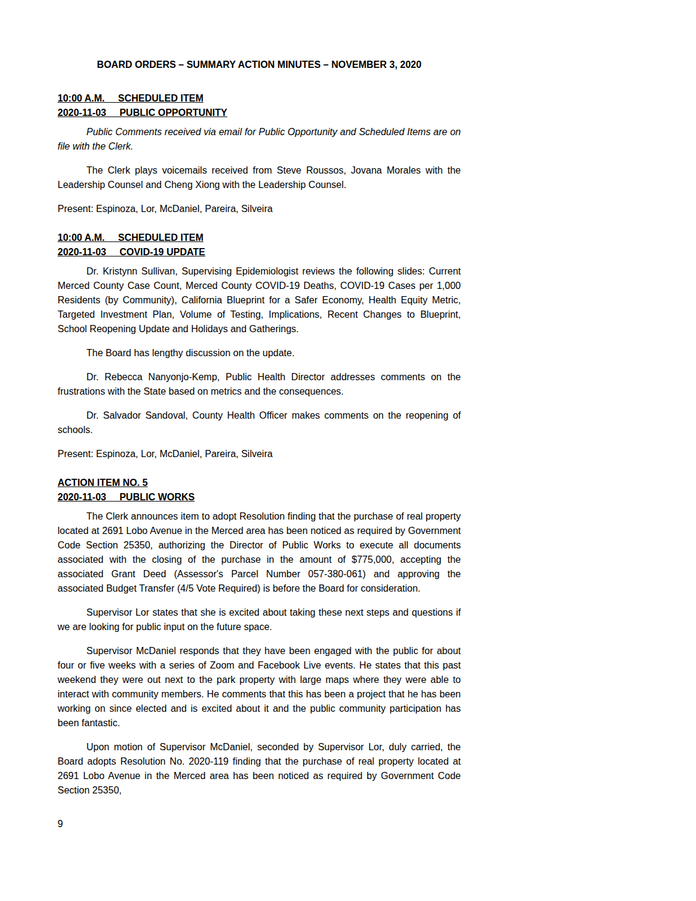Board Orders – Summary Action Minutes – November 3, 2020
10:00 A.M. SCHEDULED ITEM
2020-11-03 PUBLIC OPPORTUNITY
Public Comments received via email for Public Opportunity and Scheduled Items are on file with the Clerk.
The Clerk plays voicemails received from Steve Roussos, Jovana Morales with the Leadership Counsel and Cheng Xiong with the Leadership Counsel.
Present: Espinoza, Lor, McDaniel, Pareira, Silveira
10:00 A.M. SCHEDULED ITEM
2020-11-03 COVID-19 UPDATE
Dr. Kristynn Sullivan, Supervising Epidemiologist reviews the following slides: Current Merced County Case Count, Merced County COVID-19 Deaths, COVID-19 Cases per 1,000 Residents (by Community), California Blueprint for a Safer Economy, Health Equity Metric, Targeted Investment Plan, Volume of Testing, Implications, Recent Changes to Blueprint, School Reopening Update and Holidays and Gatherings.
The Board has lengthy discussion on the update.
Dr. Rebecca Nanyonjo-Kemp, Public Health Director addresses comments on the frustrations with the State based on metrics and the consequences.
Dr. Salvador Sandoval, County Health Officer makes comments on the reopening of schools.
Present: Espinoza, Lor, McDaniel, Pareira, Silveira
ACTION ITEM NO. 5
2020-11-03 PUBLIC WORKS
The Clerk announces item to adopt Resolution finding that the purchase of real property located at 2691 Lobo Avenue in the Merced area has been noticed as required by Government Code Section 25350, authorizing the Director of Public Works to execute all documents associated with the closing of the purchase in the amount of $775,000, accepting the associated Grant Deed (Assessor's Parcel Number 057-380-061) and approving the associated Budget Transfer (4/5 Vote Required) is before the Board for consideration.
Supervisor Lor states that she is excited about taking these next steps and questions if we are looking for public input on the future space.
Supervisor McDaniel responds that they have been engaged with the public for about four or five weeks with a series of Zoom and Facebook Live events. He states that this past weekend they were out next to the park property with large maps where they were able to interact with community members. He comments that this has been a project that he has been working on since elected and is excited about it and the public community participation has been fantastic.
Upon motion of Supervisor McDaniel, seconded by Supervisor Lor, duly carried, the Board adopts Resolution No. 2020-119 finding that the purchase of real property located at 2691 Lobo Avenue in the Merced area has been noticed as required by Government Code Section 25350,
9